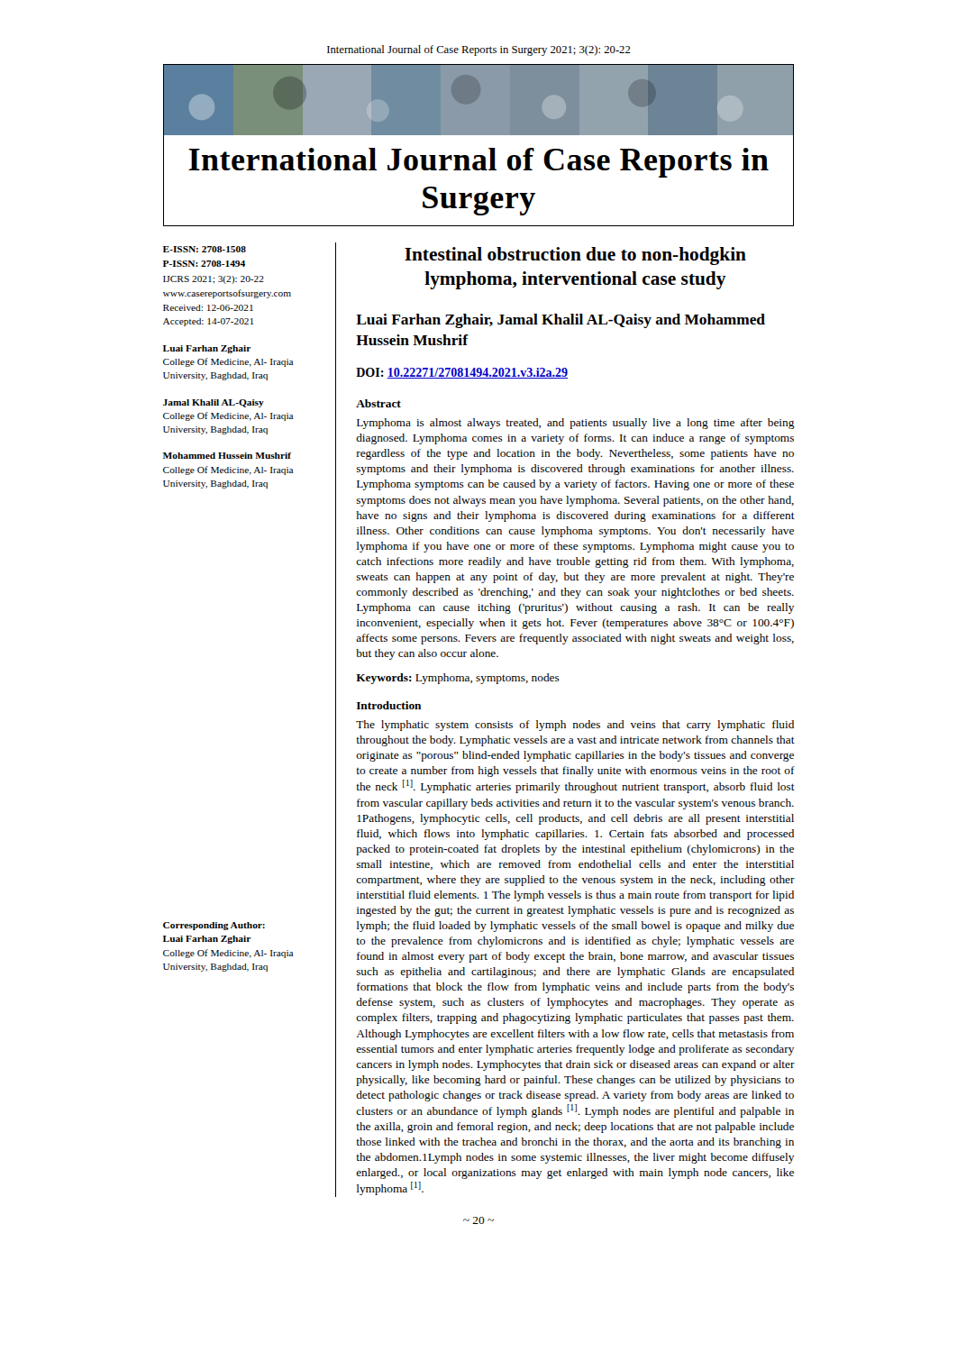International Journal of Case Reports in Surgery 2021; 3(2): 20-22
International Journal of Case Reports in Surgery
E-ISSN: 2708-1508
P-ISSN: 2708-1494
IJCRS 2021; 3(2): 20-22
www.casereportsofsurgery.com
Received: 12-06-2021
Accepted: 14-07-2021
Luai Farhan Zghair
College Of Medicine, Al- Iraqia University, Baghdad, Iraq
Jamal Khalil AL-Qaisy
College Of Medicine, Al- Iraqia University, Baghdad, Iraq
Mohammed Hussein Mushrif
College Of Medicine, Al- Iraqia University, Baghdad, Iraq
Corresponding Author:
Luai Farhan Zghair
College Of Medicine, Al- Iraqia University, Baghdad, Iraq
Intestinal obstruction due to non-hodgkin lymphoma, interventional case study
Luai Farhan Zghair, Jamal Khalil AL-Qaisy and Mohammed Hussein Mushrif
DOI: 10.22271/27081494.2021.v3.i2a.29
Abstract
Lymphoma is almost always treated, and patients usually live a long time after being diagnosed. Lymphoma comes in a variety of forms. It can induce a range of symptoms regardless of the type and location in the body. Nevertheless, some patients have no symptoms and their lymphoma is discovered through examinations for another illness. Lymphoma symptoms can be caused by a variety of factors. Having one or more of these symptoms does not always mean you have lymphoma. Several patients, on the other hand, have no signs and their lymphoma is discovered during examinations for a different illness. Other conditions can cause lymphoma symptoms. You don't necessarily have lymphoma if you have one or more of these symptoms. Lymphoma might cause you to catch infections more readily and have trouble getting rid from them. With lymphoma, sweats can happen at any point of day, but they are more prevalent at night. They're commonly described as 'drenching,' and they can soak your nightclothes or bed sheets. Lymphoma can cause itching ('pruritus') without causing a rash. It can be really inconvenient, especially when it gets hot. Fever (temperatures above 38°C or 100.4°F) affects some persons. Fevers are frequently associated with night sweats and weight loss, but they can also occur alone.
Keywords: Lymphoma, symptoms, nodes
Introduction
The lymphatic system consists of lymph nodes and veins that carry lymphatic fluid throughout the body. Lymphatic vessels are a vast and intricate network from channels that originate as "porous" blind-ended lymphatic capillaries in the body's tissues and converge to create a number from high vessels that finally unite with enormous veins in the root of the neck [1]. Lymphatic arteries primarily throughout nutrient transport, absorb fluid lost from vascular capillary beds activities and return it to the vascular system's venous branch. 1Pathogens, lymphocytic cells, cell products, and cell debris are all present interstitial fluid, which flows into lymphatic capillaries. 1. Certain fats absorbed and processed packed to protein-coated fat droplets by the intestinal epithelium (chylomicrons) in the small intestine, which are removed from endothelial cells and enter the interstitial compartment, where they are supplied to the venous system in the neck, including other interstitial fluid elements. 1 The lymph vessels is thus a main route from transport for lipid ingested by the gut; the current in greatest lymphatic vessels is pure and is recognized as lymph; the fluid loaded by lymphatic vessels of the small bowel is opaque and milky due to the prevalence from chylomicrons and is identified as chyle; lymphatic vessels are found in almost every part of body except the brain, bone marrow, and avascular tissues such as epithelia and cartilaginous; and there are lymphatic Glands are encapsulated formations that block the flow from lymphatic veins and include parts from the body's defense system, such as clusters of lymphocytes and macrophages. They operate as complex filters, trapping and phagocytizing lymphatic particulates that passes past them. Although Lymphocytes are excellent filters with a low flow rate, cells that metastasis from essential tumors and enter lymphatic arteries frequently lodge and proliferate as secondary cancers in lymph nodes. Lymphocytes that drain sick or diseased areas can expand or alter physically, like becoming hard or painful. These changes can be utilized by physicians to detect pathologic changes or track disease spread. A variety from body areas are linked to clusters or an abundance of lymph glands [1]. Lymph nodes are plentiful and palpable in the axilla, groin and femoral region, and neck; deep locations that are not palpable include those linked with the trachea and bronchi in the thorax, and the aorta and its branching in the abdomen.1Lymph nodes in some systemic illnesses, the liver might become diffusely enlarged., or local organizations may get enlarged with main lymph node cancers, like lymphoma [1].
~ 20 ~